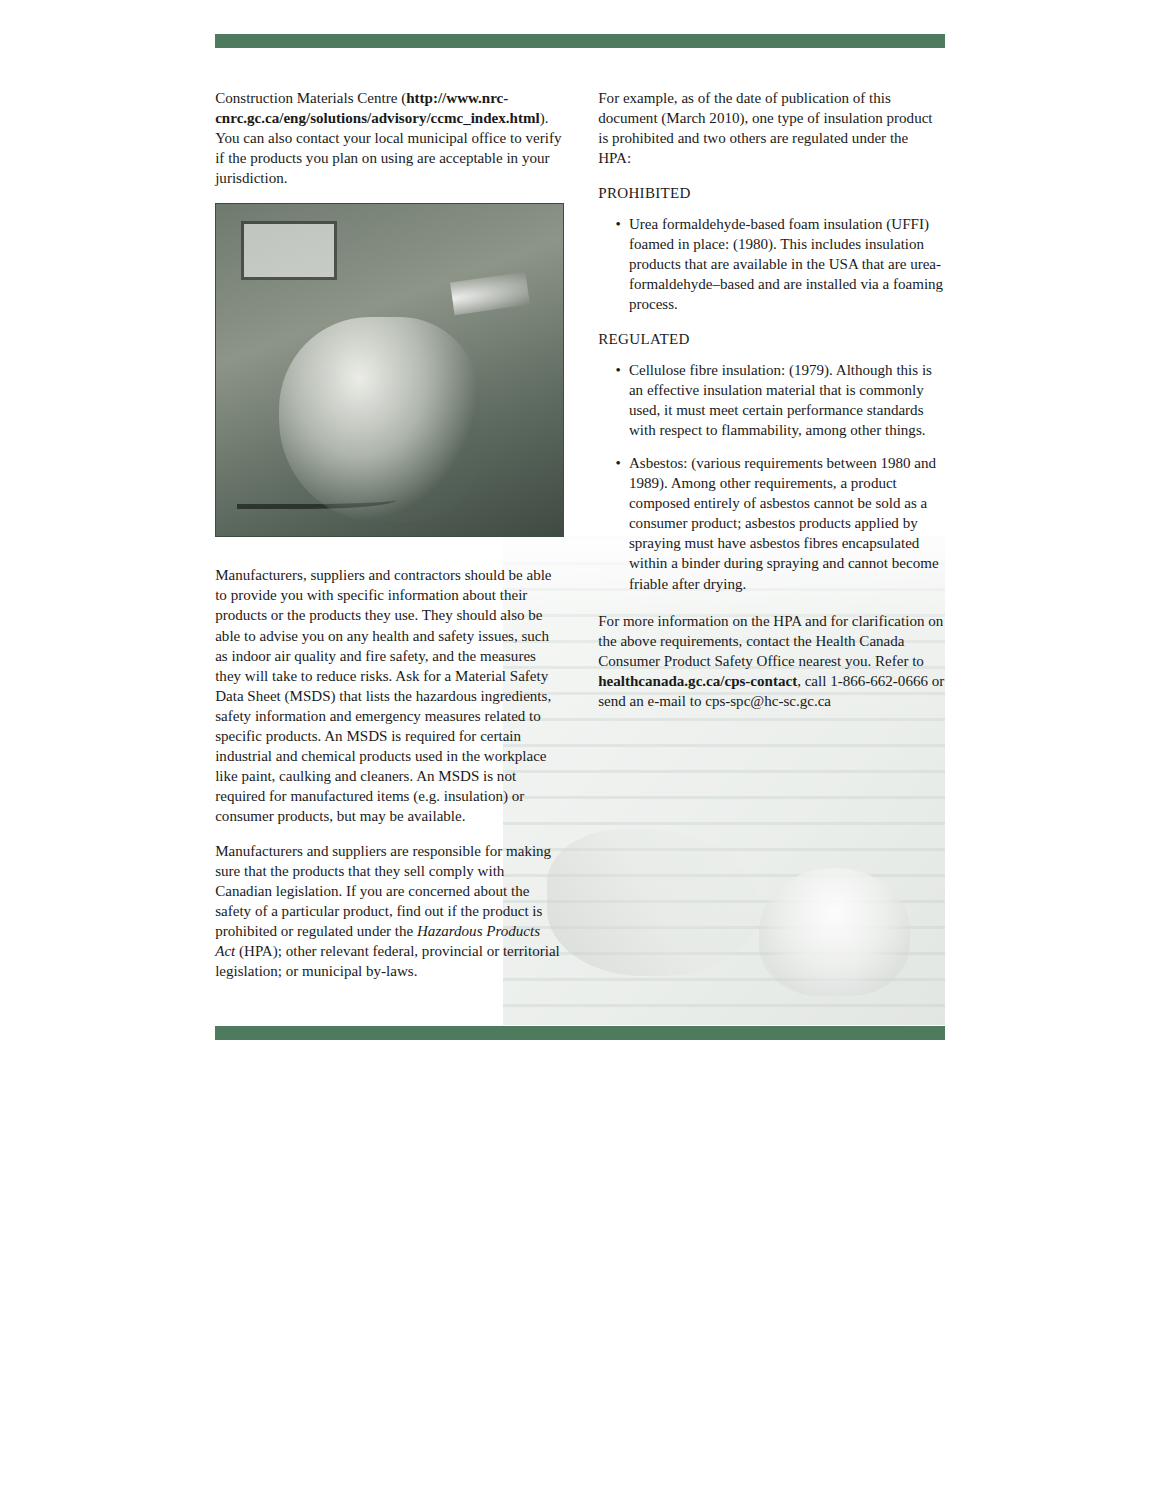Construction Materials Centre (http://www.nrc-cnrc.gc.ca/eng/solutions/advisory/ccmc_index.html). You can also contact your local municipal office to verify if the products you plan on using are acceptable in your jurisdiction.
Manufacturers, suppliers and contractors should be able to provide you with specific information about their products or the products they use. They should also be able to advise you on any health and safety issues, such as indoor air quality and fire safety, and the measures they will take to reduce risks. Ask for a Material Safety Data Sheet (MSDS) that lists the hazardous ingredients, safety information and emergency measures related to specific products. An MSDS is required for certain industrial and chemical products used in the workplace like paint, caulking and cleaners. An MSDS is not required for manufactured items (e.g. insulation) or consumer products, but may be available.
Manufacturers and suppliers are responsible for making sure that the products that they sell comply with Canadian legislation. If you are concerned about the safety of a particular product, find out if the product is prohibited or regulated under the Hazardous Products Act (HPA); other relevant federal, provincial or territorial legislation; or municipal by-laws.
For example, as of the date of publication of this document (March 2010), one type of insulation product is prohibited and two others are regulated under the HPA:
PROHIBITED
Urea formaldehyde-based foam insulation (UFFI) foamed in place: (1980). This includes insulation products that are available in the USA that are urea-formaldehyde–based and are installed via a foaming process.
REGULATED
Cellulose fibre insulation: (1979). Although this is an effective insulation material that is commonly used, it must meet certain performance standards with respect to flammability, among other things.
Asbestos: (various requirements between 1980 and 1989). Among other requirements, a product composed entirely of asbestos cannot be sold as a consumer product; asbestos products applied by spraying must have asbestos fibres encapsulated within a binder during spraying and cannot become friable after drying.
For more information on the HPA and for clarification on the above requirements, contact the Health Canada Consumer Product Safety Office nearest you. Refer to healthcanada.gc.ca/cps-contact, call 1-866-662-0666 or send an e-mail to cps-spc@hc-sc.gc.ca